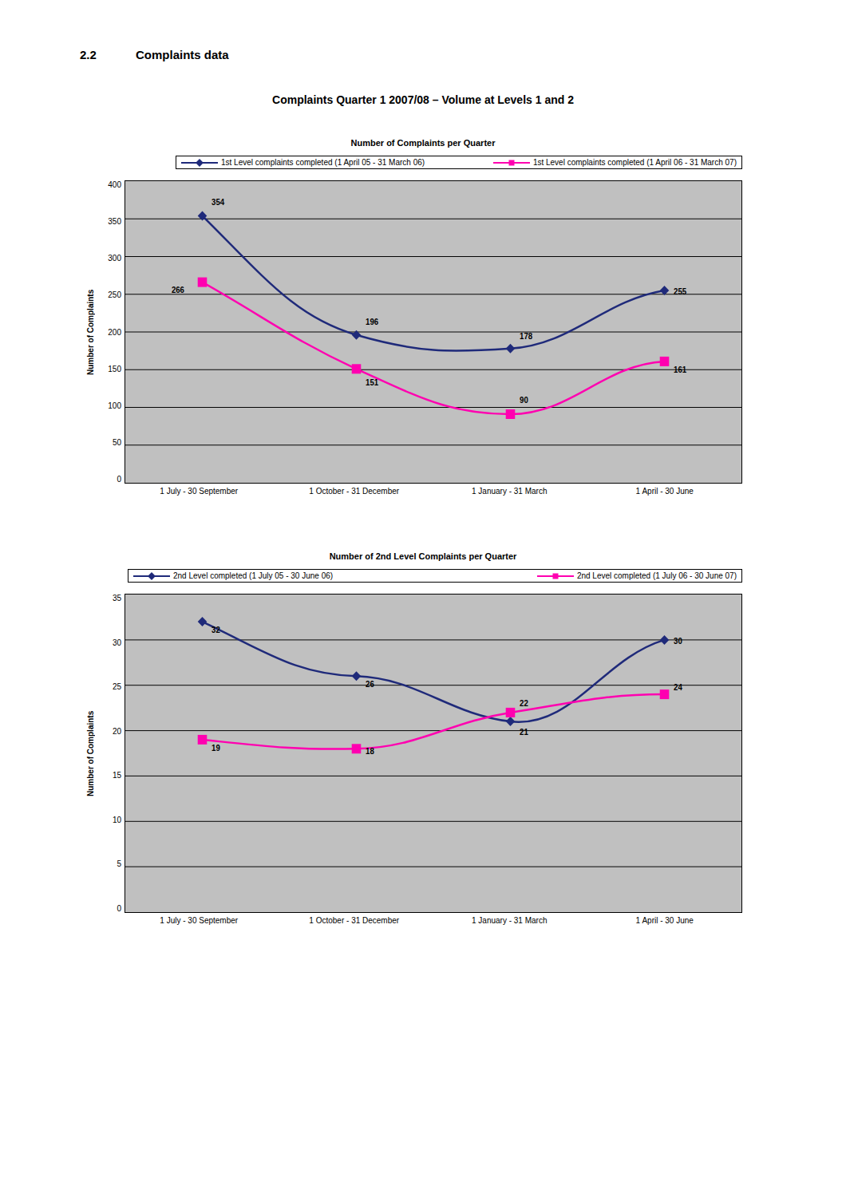2.2 Complaints data
Complaints Quarter 1 2007/08 – Volume at Levels 1 and 2
Number of Complaints per Quarter
1st Level complaints completed (1 April 05 - 31 March 06)
1st Level complaints completed (1 April 06 - 31 March 07)
Number of Complaints
400
350
300
250
200
150
100
50
0
354 196 178 255 266 151 90 161
1 July - 30 September
1 October - 31 December
1 January - 31 March
1 April - 30 June
Number of 2nd Level Complaints per Quarter
2nd Level completed (1 July 05 - 30 June 06)
2nd Level completed (1 July 06 - 30 June 07)
Number of Complaints
35
30
25
20
15
10
5
0
32 26 21 30 19 18 22 24
1 July - 30 September
1 October - 31 December
1 January - 31 March
1 April - 30 June